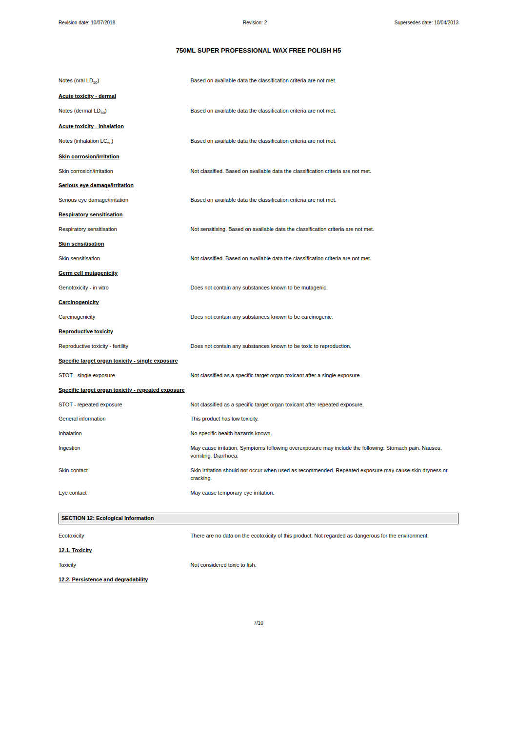Revision date: 10/07/2018 Revision: 2 Supersedes date: 10/04/2013
750ML SUPER PROFESSIONAL WAX FREE POLISH H5
| Notes (oral LD 50 ) | Based on available data the classification criteria are not met. |
| Acute toxicity - dermal | |
| Notes (dermal LD 50 ) | Based on available data the classification criteria are not met. |
| Acute toxicity - inhalation | |
| Notes (inhalation LC 50 ) | Based on available data the classification criteria are not met. |
| Skin corrosion/irritation | |
| Skin corrosion/irritation | Not classified. Based on available data the classification criteria are not met. |
| Serious eye damage/irritation | |
| Serious eye damage/irritation | Based on available data the classification criteria are not met. |
| Respiratory sensitisation | |
| Respiratory sensitisation | Not sensitising. Based on available data the classification criteria are not met. |
| Skin sensitisation | |
| Skin sensitisation | Not classified. Based on available data the classification criteria are not met. |
| Germ cell mutagenicity | |
| Genotoxicity - in vitro | Does not contain any substances known to be mutagenic. |
| Carcinogenicity | |
| Carcinogenicity | Does not contain any substances known to be carcinogenic. |
| Reproductive toxicity | |
| Reproductive toxicity - fertility | Does not contain any substances known to be toxic to reproduction. |
| Specific target organ toxicity - single exposure | |
| STOT - single exposure | Not classified as a specific target organ toxicant after a single exposure. |
| Specific target organ toxicity - repeated exposure | |
| STOT - repeated exposure | Not classified as a specific target organ toxicant after repeated exposure. |
| General information | This product has low toxicity. |
| Inhalation | No specific health hazards known. |
| Ingestion | May cause irritation. Symptoms following overexposure may include the following: Stomach pain. Nausea, vomiting. Diarrhoea. |
| Skin contact | Skin irritation should not occur when used as recommended. Repeated exposure may cause skin dryness or cracking. |
| Eye contact | May cause temporary eye irritation. |
SECTION 12: Ecological Information
| Ecotoxicity | There are no data on the ecotoxicity of this product. Not regarded as dangerous for the environment. |
| 12.1. Toxicity | |
| Toxicity | Not considered toxic to fish. |
| 12.2. Persistence and degradability | |
7/10